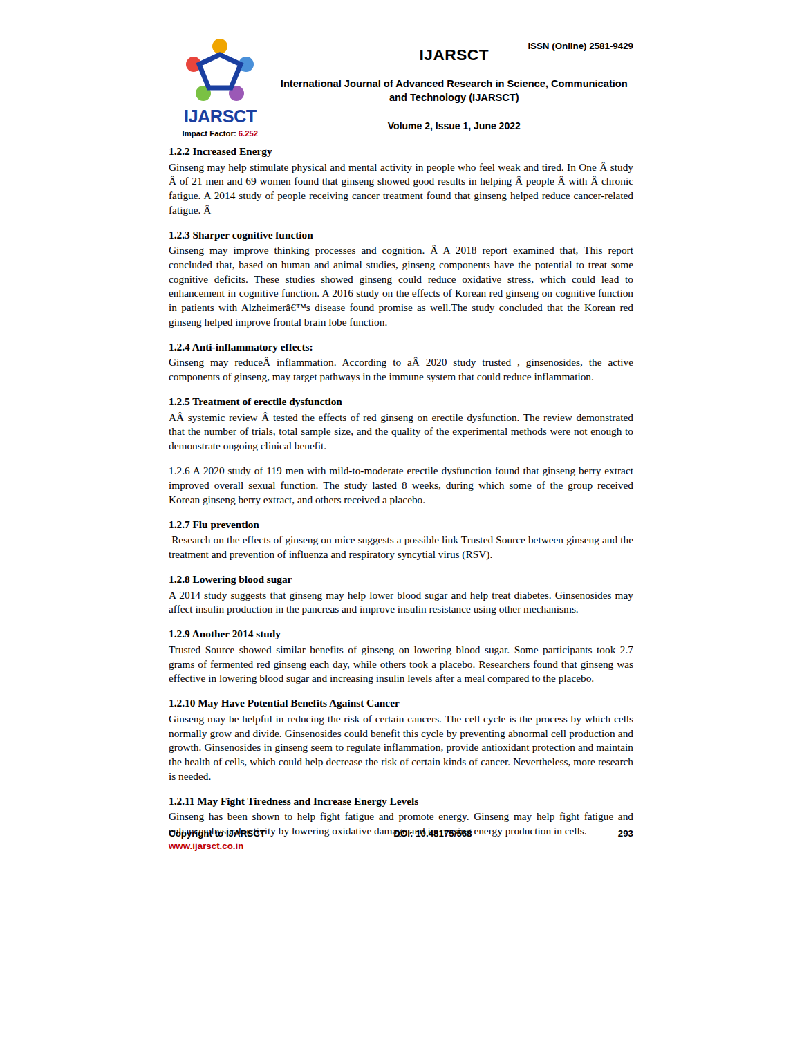IJARSCT
Impact Factor: 6.252
ISSN (Online) 2581-9429
IJARSCT
International Journal of Advanced Research in Science, Communication and Technology (IJARSCT)
Volume 2, Issue 1, June 2022
1.2.2 Increased Energy
Ginseng may help stimulate physical and mental activity in people who feel weak and tired. In One Â study Â of 21 men and 69 women found that ginseng showed good results in helping Â people Â with Â chronic fatigue. A 2014 study of people receiving cancer treatment found that ginseng helped reduce cancer-related fatigue. Â
1.2.3 Sharper cognitive function
Ginseng may improve thinking processes and cognition. Â A 2018 report examined that, This report concluded that, based on human and animal studies, ginseng components have the potential to treat some cognitive deficits. These studies showed ginseng could reduce oxidative stress, which could lead to enhancement in cognitive function. A 2016 study on the effects of Korean red ginseng on cognitive function in patients with Alzheimerâ€™s disease found promise as well.The study concluded that the Korean red ginseng helped improve frontal brain lobe function.
1.2.4 Anti-inflammatory effects:
Ginseng may reduceÂ inflammation. According to aÂ 2020 study trusted , ginsenosides, the active components of ginseng, may target pathways in the immune system that could reduce inflammation.
1.2.5 Treatment of erectile dysfunction
AÂ systemic review Â tested the effects of red ginseng on erectile dysfunction. The review demonstrated that the number of trials, total sample size, and the quality of the experimental methods were not enough to demonstrate ongoing clinical benefit.
1.2.6 A 2020 study of 119 men with mild-to-moderate erectile dysfunction found that ginseng berry extract improved overall sexual function. The study lasted 8 weeks, during which some of the group received Korean ginseng berry extract, and others received a placebo.
1.2.7 Flu prevention
Research on the effects of ginseng on mice suggests a possible link Trusted Source between ginseng and the treatment and prevention of influenza and respiratory syncytial virus (RSV).
1.2.8 Lowering blood sugar
A 2014 study suggests that ginseng may help lower blood sugar and help treat diabetes. Ginsenosides may affect insulin production in the pancreas and improve insulin resistance using other mechanisms.
1.2.9 Another 2014 study
Trusted Source showed similar benefits of ginseng on lowering blood sugar. Some participants took 2.7 grams of fermented red ginseng each day, while others took a placebo. Researchers found that ginseng was effective in lowering blood sugar and increasing insulin levels after a meal compared to the placebo.
1.2.10 May Have Potential Benefits Against Cancer
Ginseng may be helpful in reducing the risk of certain cancers. The cell cycle is the process by which cells normally grow and divide. Ginsenosides could benefit this cycle by preventing abnormal cell production and growth. Ginsenosides in ginseng seem to regulate inflammation, provide antioxidant protection and maintain the health of cells, which could help decrease the risk of certain kinds of cancer. Nevertheless, more research is needed.
1.2.11 May Fight Tiredness and Increase Energy Levels
Ginseng has been shown to help fight fatigue and promote energy. Ginseng may help fight fatigue and enhance physical activity by lowering oxidative damage and increasing energy production in cells.
Copyright to IJARSCT
DOI: 10.48175/568
293
www.ijarsct.co.in